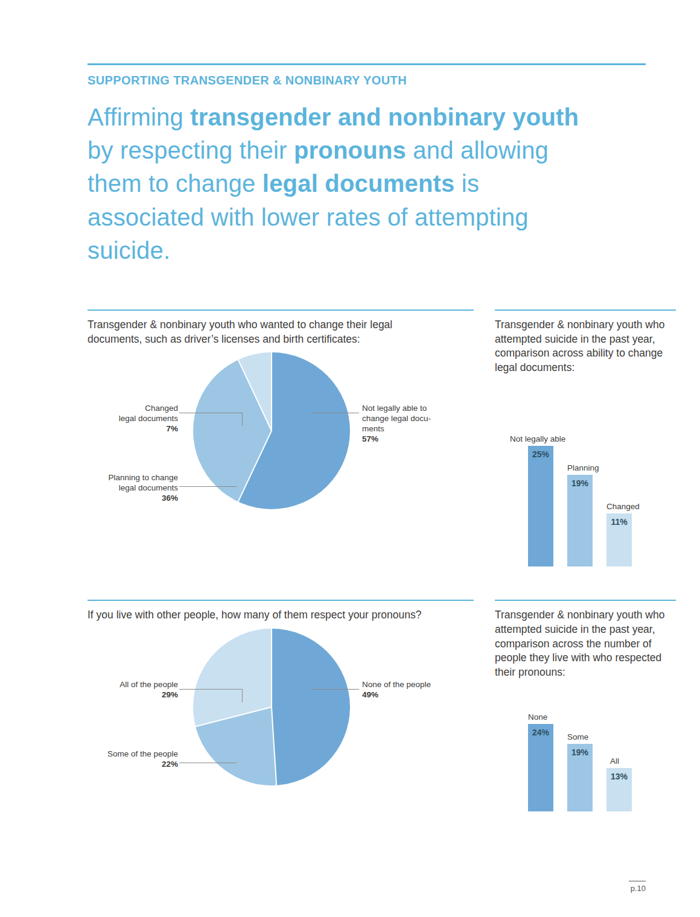Supporting Transgender & Nonbinary Youth
Affirming transgender and nonbinary youth by respecting their pronouns and allowing them to change legal documents is associated with lower rates of attempting suicide.
Transgender & nonbinary youth who wanted to change their legal documents, such as driver’s licenses and birth certificates:
Changed
legal documents
7%
Not legally able to
change legal docu-
ments
57%
Planning to change
legal documents
36%
Transgender & nonbinary youth who attempted suicide in the past year, comparison across ability to change legal documents:
25%
Not legally able
19%
Planning
11%
Changed
If you live with other people, how many of them respect your pronouns?
All of the people
29%
None of the people
49%
Some of the people
22%
Transgender & nonbinary youth who attempted suicide in the past year, comparison across the number of people they live with who respected their pronouns:
24%
None
19%
Some
13%
All
p.10